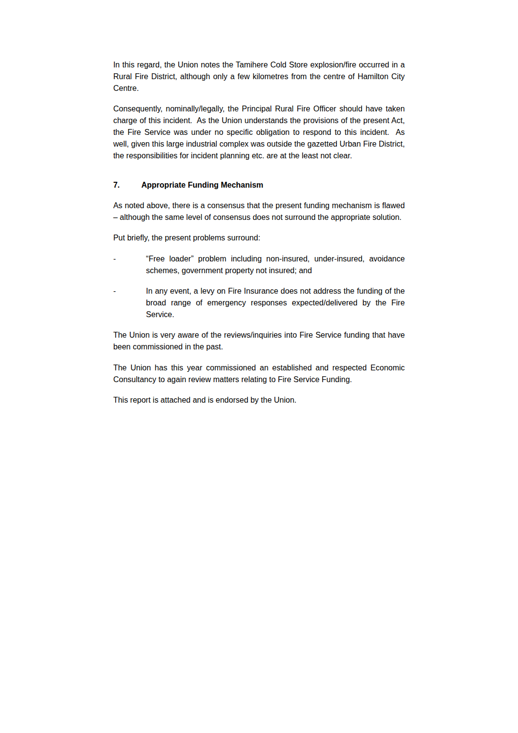In this regard, the Union notes the Tamihere Cold Store explosion/fire occurred in a Rural Fire District, although only a few kilometres from the centre of Hamilton City Centre.
Consequently, nominally/legally, the Principal Rural Fire Officer should have taken charge of this incident. As the Union understands the provisions of the present Act, the Fire Service was under no specific obligation to respond to this incident. As well, given this large industrial complex was outside the gazetted Urban Fire District, the responsibilities for incident planning etc. are at the least not clear.
7. Appropriate Funding Mechanism
As noted above, there is a consensus that the present funding mechanism is flawed – although the same level of consensus does not surround the appropriate solution.
Put briefly, the present problems surround:
“Free loader” problem including non-insured, under-insured, avoidance schemes, government property not insured; and
In any event, a levy on Fire Insurance does not address the funding of the broad range of emergency responses expected/delivered by the Fire Service.
The Union is very aware of the reviews/inquiries into Fire Service funding that have been commissioned in the past.
The Union has this year commissioned an established and respected Economic Consultancy to again review matters relating to Fire Service Funding.
This report is attached and is endorsed by the Union.